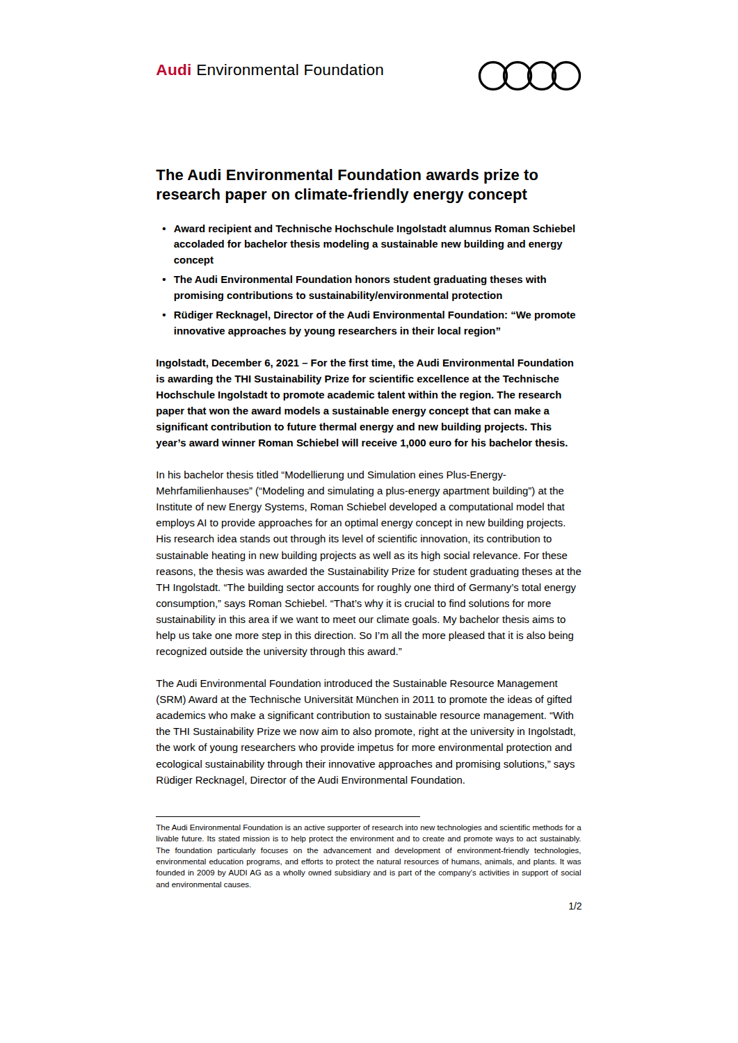Audi Environmental Foundation
The Audi Environmental Foundation awards prize to research paper on climate-friendly energy concept
Award recipient and Technische Hochschule Ingolstadt alumnus Roman Schiebel accoladed for bachelor thesis modeling a sustainable new building and energy concept
The Audi Environmental Foundation honors student graduating theses with promising contributions to sustainability/environmental protection
Rüdiger Recknagel, Director of the Audi Environmental Foundation: “We promote innovative approaches by young researchers in their local region”
Ingolstadt, December 6, 2021 – For the first time, the Audi Environmental Foundation is awarding the THI Sustainability Prize for scientific excellence at the Technische Hochschule Ingolstadt to promote academic talent within the region. The research paper that won the award models a sustainable energy concept that can make a significant contribution to future thermal energy and new building projects. This year’s award winner Roman Schiebel will receive 1,000 euro for his bachelor thesis.
In his bachelor thesis titled “Modellierung und Simulation eines Plus-Energy-Mehrfamilienhauses” (“Modeling and simulating a plus-energy apartment building”) at the Institute of new Energy Systems, Roman Schiebel developed a computational model that employs AI to provide approaches for an optimal energy concept in new building projects. His research idea stands out through its level of scientific innovation, its contribution to sustainable heating in new building projects as well as its high social relevance. For these reasons, the thesis was awarded the Sustainability Prize for student graduating theses at the TH Ingolstadt. “The building sector accounts for roughly one third of Germany’s total energy consumption,” says Roman Schiebel. “That’s why it is crucial to find solutions for more sustainability in this area if we want to meet our climate goals. My bachelor thesis aims to help us take one more step in this direction. So I’m all the more pleased that it is also being recognized outside the university through this award.”
The Audi Environmental Foundation introduced the Sustainable Resource Management (SRM) Award at the Technische Universität München in 2011 to promote the ideas of gifted academics who make a significant contribution to sustainable resource management. “With the THI Sustainability Prize we now aim to also promote, right at the university in Ingolstadt, the work of young researchers who provide impetus for more environmental protection and ecological sustainability through their innovative approaches and promising solutions,” says Rüdiger Recknagel, Director of the Audi Environmental Foundation.
The Audi Environmental Foundation is an active supporter of research into new technologies and scientific methods for a livable future. Its stated mission is to help protect the environment and to create and promote ways to act sustainably. The foundation particularly focuses on the advancement and development of environment-friendly technologies, environmental education programs, and efforts to protect the natural resources of humans, animals, and plants. It was founded in 2009 by AUDI AG as a wholly owned subsidiary and is part of the company’s activities in support of social and environmental causes.
1/2